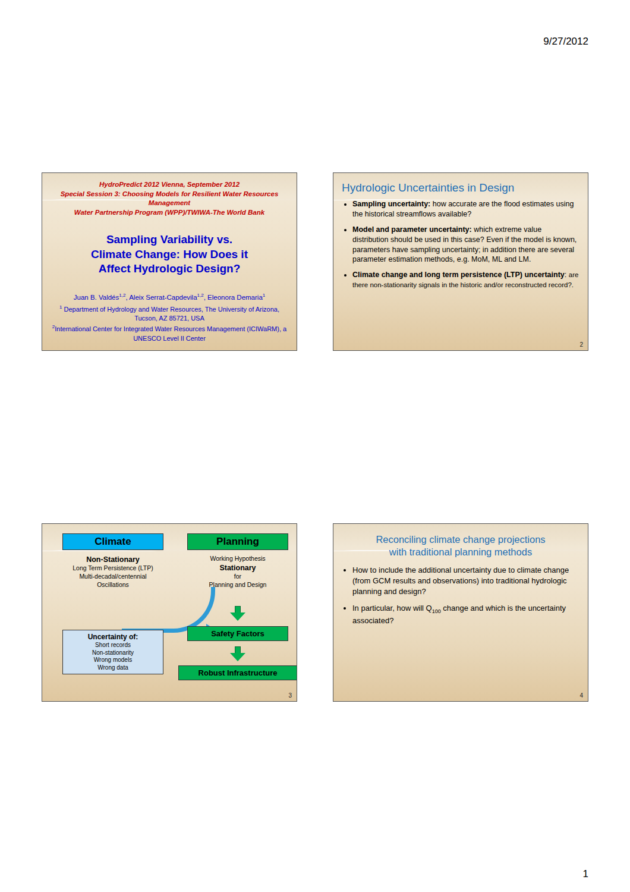9/27/2012
HydroPredict 2012 Vienna, September 2012
Special Session 3: Choosing Models for Resilient Water Resources Management
Water Partnership Program (WPP)/TWIWA-The World Bank
Sampling Variability vs.
Climate Change: How Does it
Affect Hydrologic Design?
Juan B. Valdés1,2, Aleix Serrat-Capdevila1,2, Eleonora Demaria1
1 Department of Hydrology and Water Resources, The University of Arizona, Tucson, AZ 85721, USA
2International Center for Integrated Water Resources Management (ICIWaRM), a UNESCO Level II Center
Hydrologic Uncertainties in Design
Sampling uncertainty: how accurate are the flood estimates using the historical streamflows available?
Model and parameter uncertainty: which extreme value distribution should be used in this case? Even if the model is known, parameters have sampling uncertainty; in addition there are several parameter estimation methods, e.g. MoM, ML and LM.
Climate change and long term persistence (LTP) uncertainty: are there non-stationarity signals in the historic and/or reconstructed record?.
2
Climate
Planning
Non-Stationary
Long Term Persistence (LTP)
Multi-decadal/centennial
Oscillations
Working Hypothesis
Stationary
for
Planning and Design
Safety Factors
Uncertainty of:
Short records
Non-stationarity
Wrong models
Wrong data
Robust Infrastructure
3
Reconciling climate change projections
with traditional planning methods
How to include the additional uncertainty due to climate change (from GCM results and observations) into traditional hydrologic planning and design?
In particular, how will Q100 change and which is the uncertainty associated?
4
1